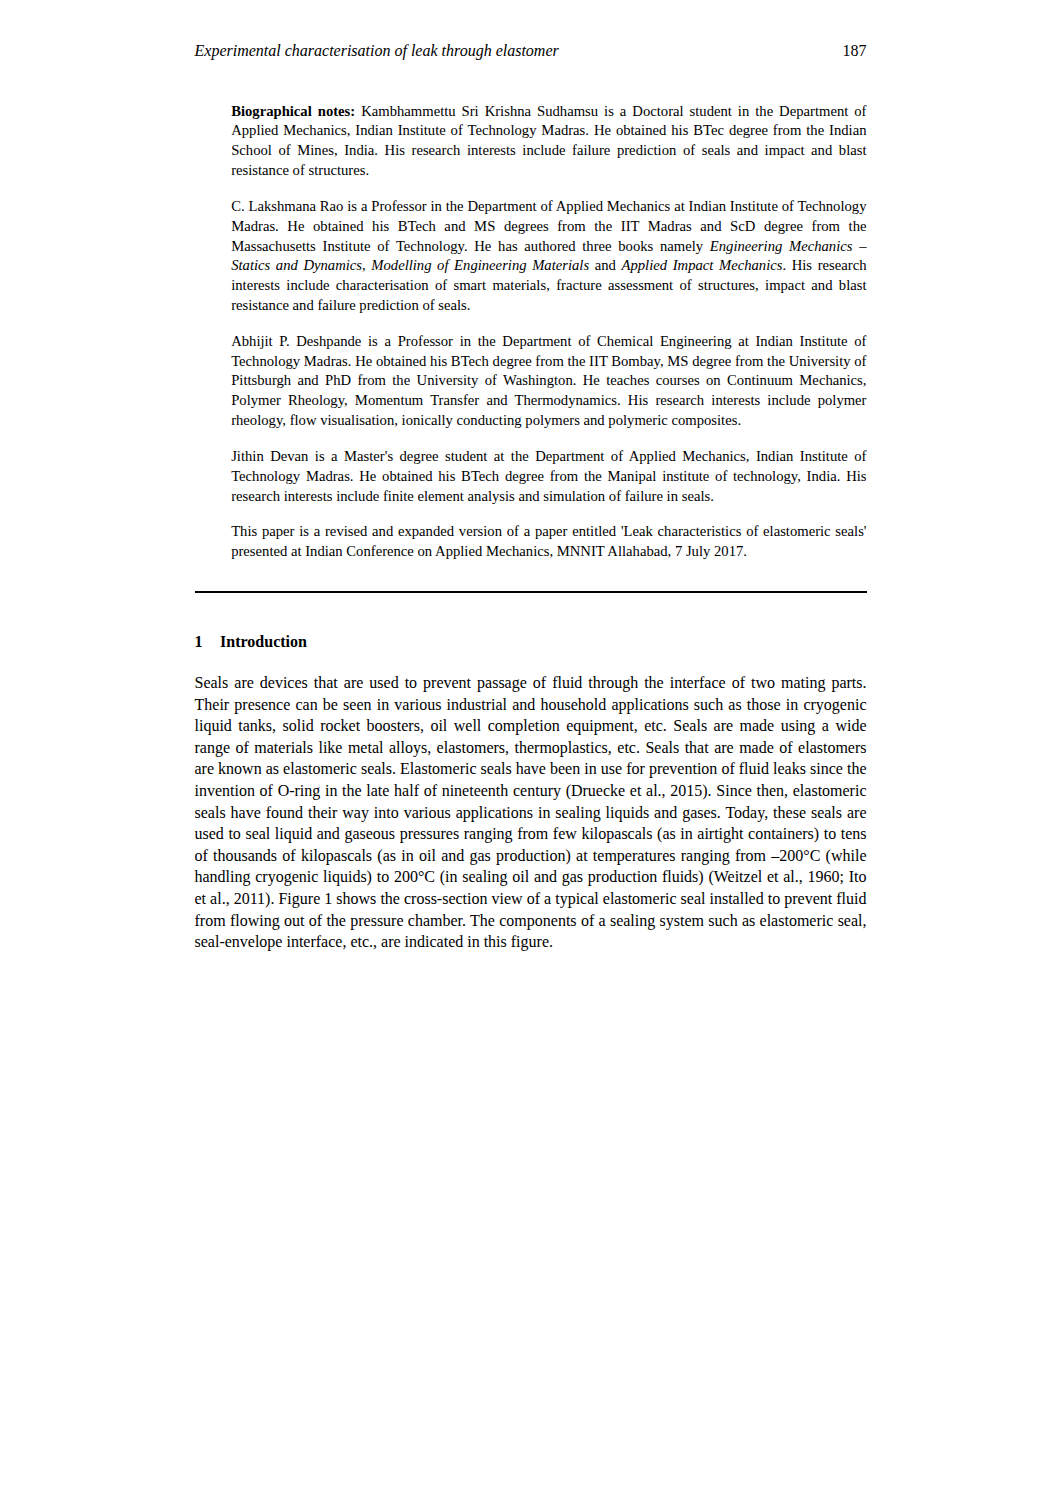Experimental characterisation of leak through elastomer 187
Biographical notes: Kambhammettu Sri Krishna Sudhamsu is a Doctoral student in the Department of Applied Mechanics, Indian Institute of Technology Madras. He obtained his BTec degree from the Indian School of Mines, India. His research interests include failure prediction of seals and impact and blast resistance of structures.
C. Lakshmana Rao is a Professor in the Department of Applied Mechanics at Indian Institute of Technology Madras. He obtained his BTech and MS degrees from the IIT Madras and ScD degree from the Massachusetts Institute of Technology. He has authored three books namely Engineering Mechanics – Statics and Dynamics, Modelling of Engineering Materials and Applied Impact Mechanics. His research interests include characterisation of smart materials, fracture assessment of structures, impact and blast resistance and failure prediction of seals.
Abhijit P. Deshpande is a Professor in the Department of Chemical Engineering at Indian Institute of Technology Madras. He obtained his BTech degree from the IIT Bombay, MS degree from the University of Pittsburgh and PhD from the University of Washington. He teaches courses on Continuum Mechanics, Polymer Rheology, Momentum Transfer and Thermodynamics. His research interests include polymer rheology, flow visualisation, ionically conducting polymers and polymeric composites.
Jithin Devan is a Master's degree student at the Department of Applied Mechanics, Indian Institute of Technology Madras. He obtained his BTech degree from the Manipal institute of technology, India. His research interests include finite element analysis and simulation of failure in seals.
This paper is a revised and expanded version of a paper entitled 'Leak characteristics of elastomeric seals' presented at Indian Conference on Applied Mechanics, MNNIT Allahabad, 7 July 2017.
1 Introduction
Seals are devices that are used to prevent passage of fluid through the interface of two mating parts. Their presence can be seen in various industrial and household applications such as those in cryogenic liquid tanks, solid rocket boosters, oil well completion equipment, etc. Seals are made using a wide range of materials like metal alloys, elastomers, thermoplastics, etc. Seals that are made of elastomers are known as elastomeric seals. Elastomeric seals have been in use for prevention of fluid leaks since the invention of O-ring in the late half of nineteenth century (Druecke et al., 2015). Since then, elastomeric seals have found their way into various applications in sealing liquids and gases. Today, these seals are used to seal liquid and gaseous pressures ranging from few kilopascals (as in airtight containers) to tens of thousands of kilopascals (as in oil and gas production) at temperatures ranging from –200°C (while handling cryogenic liquids) to 200°C (in sealing oil and gas production fluids) (Weitzel et al., 1960; Ito et al., 2011). Figure 1 shows the cross-section view of a typical elastomeric seal installed to prevent fluid from flowing out of the pressure chamber. The components of a sealing system such as elastomeric seal, seal-envelope interface, etc., are indicated in this figure.